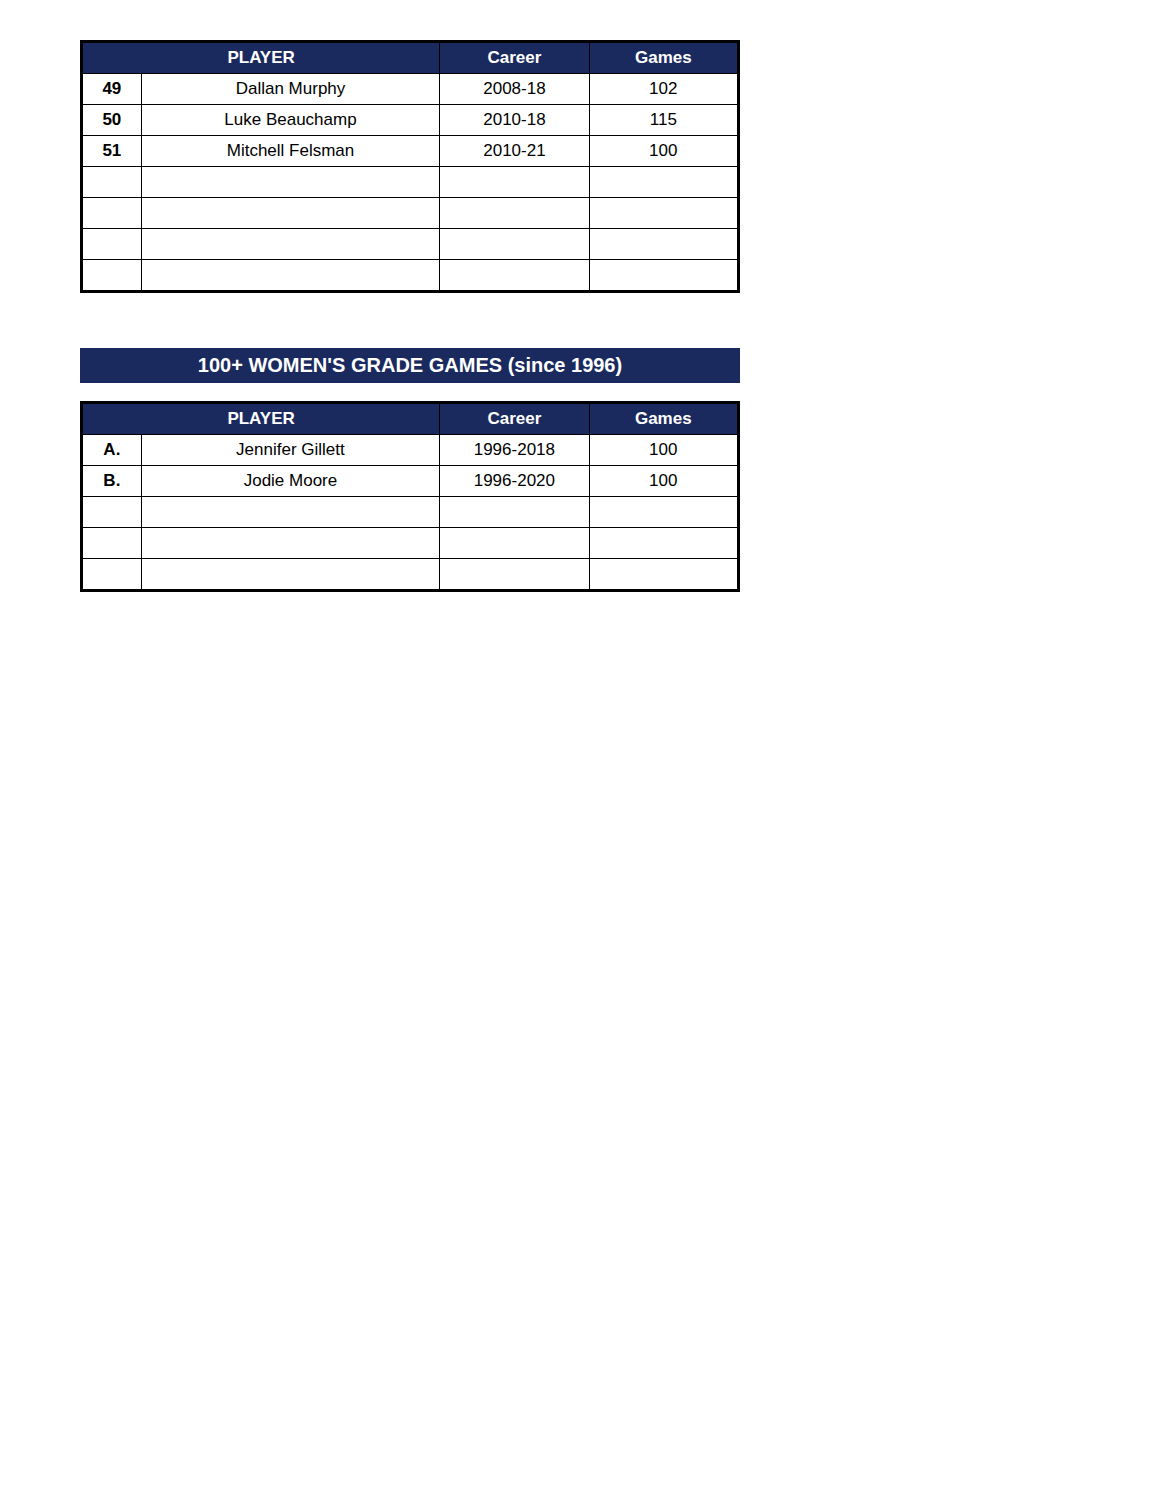| PLAYER | Career | Games |
| --- | --- | --- |
| 49 | Dallan Murphy | 2008-18 | 102 |
| 50 | Luke Beauchamp | 2010-18 | 115 |
| 51 | Mitchell Felsman | 2010-21 | 100 |
100+ WOMEN'S GRADE GAMES (since 1996)
| PLAYER | Career | Games |
| --- | --- | --- |
| A. | Jennifer Gillett | 1996-2018 | 100 |
| B. | Jodie Moore | 1996-2020 | 100 |